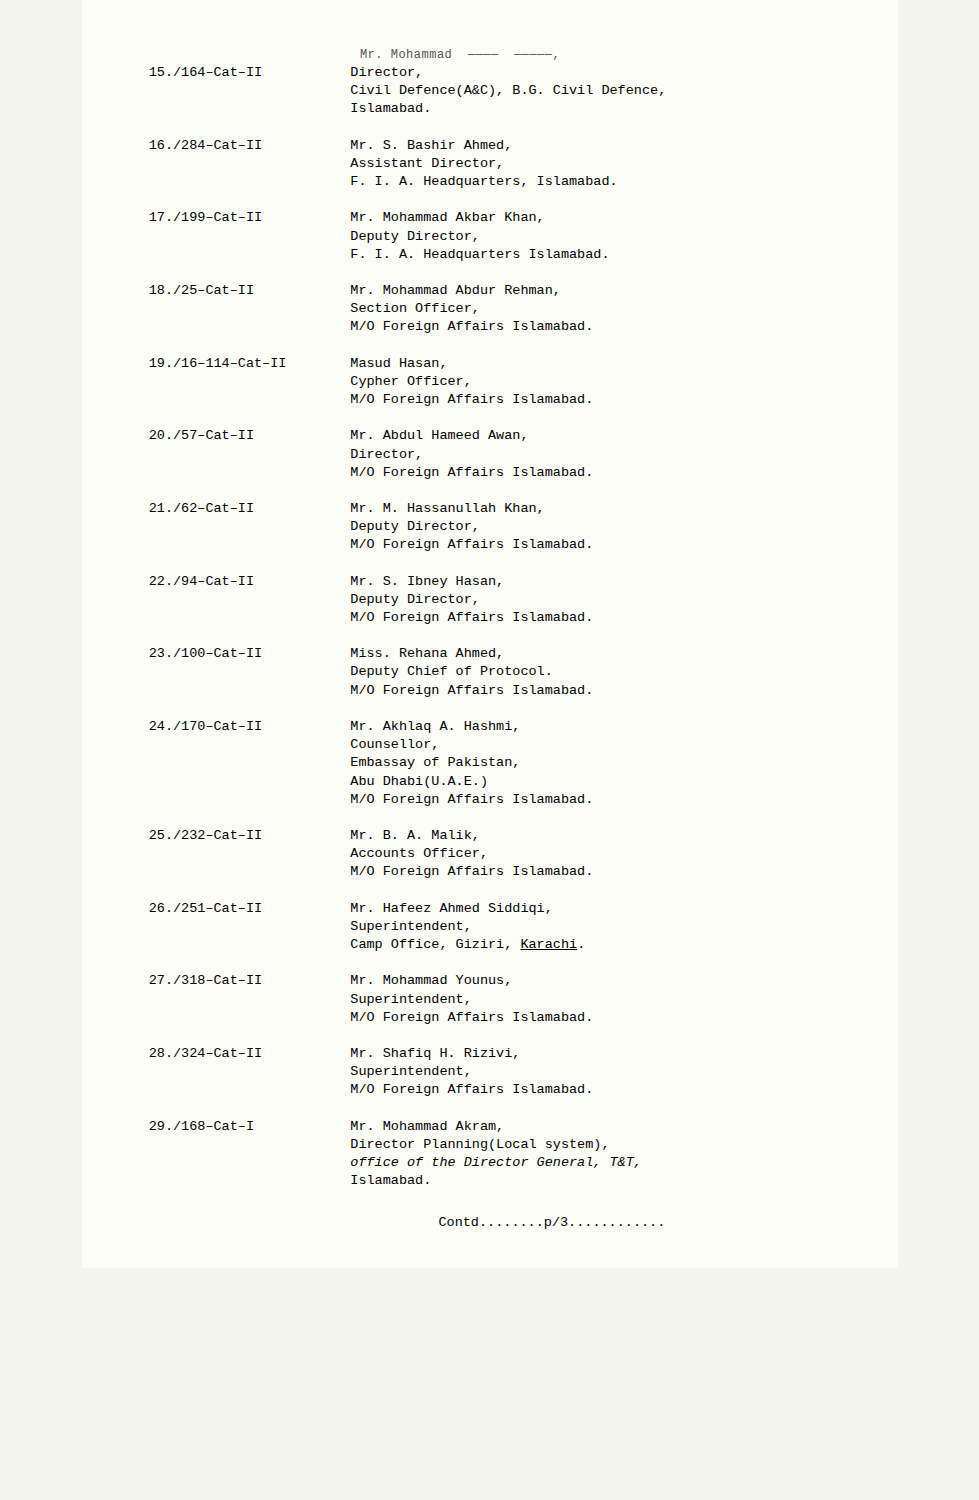Mr. Mohammad ———— —————,
| 15./164–Cat–II | Director, Civil Defence(A&C), B.G. Civil Defence, Islamabad. |
| 16./284–Cat–II | Mr. S. Bashir Ahmed, Assistant Director, F. I. A. Headquarters, Islamabad. |
| 17./199–Cat–II | Mr. Mohammad Akbar Khan, Deputy Director, F. I. A. Headquarters Islamabad. |
| 18./25–Cat–II | Mr. Mohammad Abdur Rehman, Section Officer, M/O Foreign Affairs Islamabad. |
| 19./16–114–Cat–II | Masud Hasan, Cypher Officer, M/O Foreign Affairs Islamabad. |
| 20./57–Cat–II | Mr. Abdul Hameed Awan, Director, M/O Foreign Affairs Islamabad. |
| 21./62–Cat–II | Mr. M. Hassanullah Khan, Deputy Director, M/O Foreign Affairs Islamabad. |
| 22./94–Cat–II | Mr. S. Ibney Hasan, Deputy Director, M/O Foreign Affairs Islamabad. |
| 23./100–Cat–II | Miss. Rehana Ahmed, Deputy Chief of Protocol. M/O Foreign Affairs Islamabad. |
| 24./170–Cat–II | Mr. Akhlaq A. Hashmi, Counsellor, Embassay of Pakistan, Abu Dhabi(U.A.E.) M/O Foreign Affairs Islamabad. |
| 25./232–Cat–II | Mr. B. A. Malik, Accounts Officer, M/O Foreign Affairs Islamabad. |
| 26./251–Cat–II | Mr. Hafeez Ahmed Siddiqi, Superintendent, Camp Office, Giziri, Karachi . |
| 27./318–Cat–II | Mr. Mohammad Younus, Superintendent, M/O Foreign Affairs Islamabad. |
| 28./324–Cat–II | Mr. Shafiq H. Rizivi, Superintendent, M/O Foreign Affairs Islamabad. |
| 29./168–Cat–I | Mr. Mohammad Akram, Director Planning(Local system), office of the Director General, T&T, Islamabad. |
Contd........p/3............